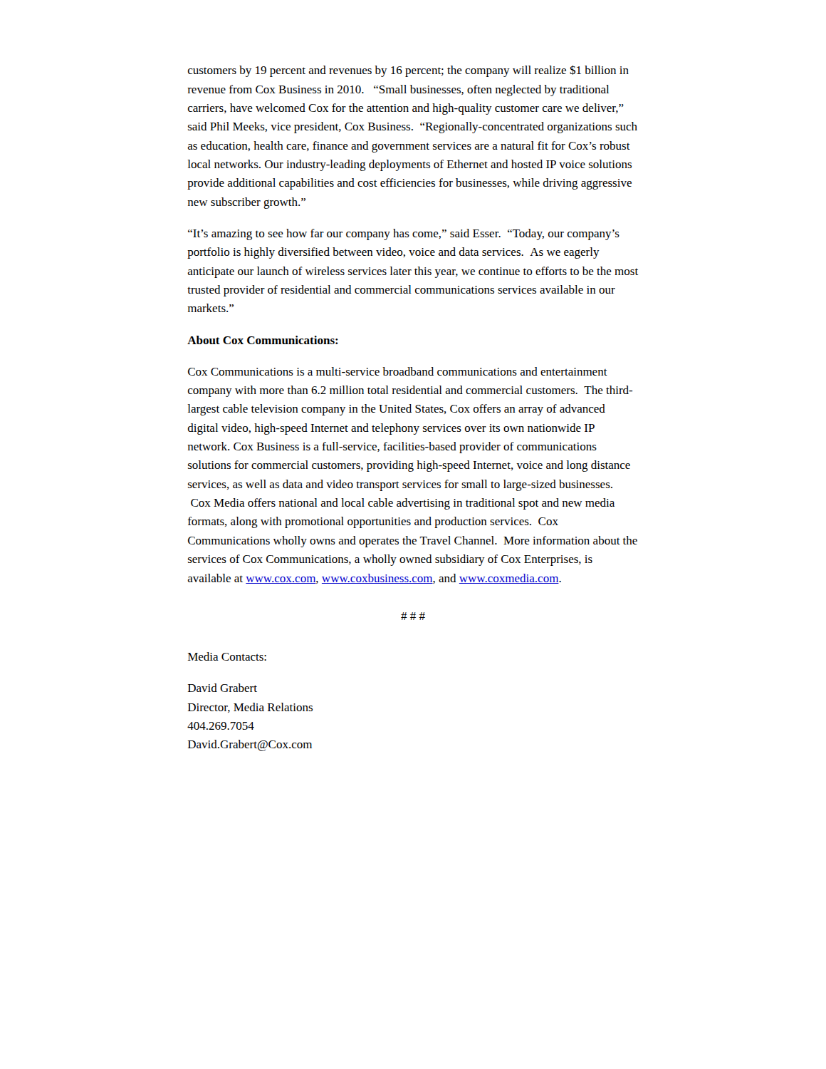customers by 19 percent and revenues by 16 percent; the company will realize $1 billion in revenue from Cox Business in 2010. “Small businesses, often neglected by traditional carriers, have welcomed Cox for the attention and high-quality customer care we deliver,” said Phil Meeks, vice president, Cox Business. “Regionally-concentrated organizations such as education, health care, finance and government services are a natural fit for Cox’s robust local networks. Our industry-leading deployments of Ethernet and hosted IP voice solutions provide additional capabilities and cost efficiencies for businesses, while driving aggressive new subscriber growth.”
“It’s amazing to see how far our company has come,” said Esser. “Today, our company’s portfolio is highly diversified between video, voice and data services. As we eagerly anticipate our launch of wireless services later this year, we continue to efforts to be the most trusted provider of residential and commercial communications services available in our markets.”
About Cox Communications:
Cox Communications is a multi-service broadband communications and entertainment company with more than 6.2 million total residential and commercial customers. The third-largest cable television company in the United States, Cox offers an array of advanced digital video, high-speed Internet and telephony services over its own nationwide IP network. Cox Business is a full-service, facilities-based provider of communications solutions for commercial customers, providing high-speed Internet, voice and long distance services, as well as data and video transport services for small to large-sized businesses. Cox Media offers national and local cable advertising in traditional spot and new media formats, along with promotional opportunities and production services. Cox Communications wholly owns and operates the Travel Channel. More information about the services of Cox Communications, a wholly owned subsidiary of Cox Enterprises, is available at www.cox.com, www.coxbusiness.com, and www.coxmedia.com.
# # #
Media Contacts:
David Grabert
Director, Media Relations
404.269.7054
David.Grabert@Cox.com